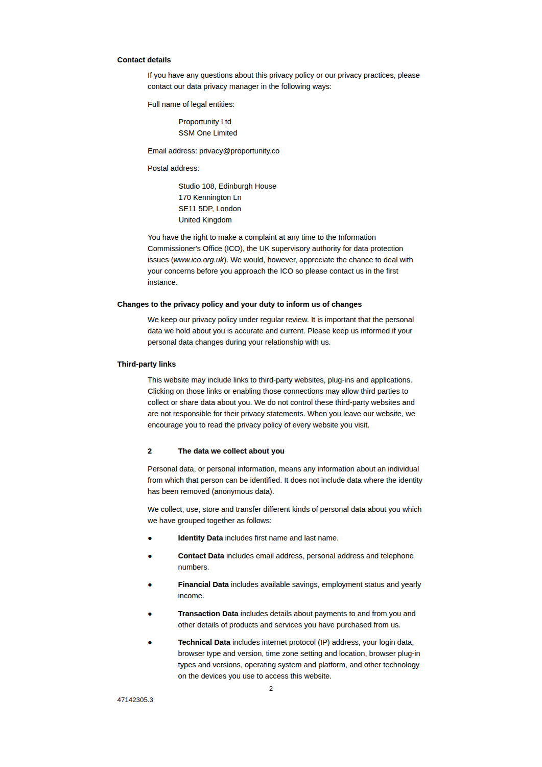Contact details
If you have any questions about this privacy policy or our privacy practices, please contact our data privacy manager in the following ways:
Full name of legal entities:
Proportunity Ltd
SSM One Limited
Email address: privacy@proportunity.co
Postal address:
Studio 108, Edinburgh House
170 Kennington Ln
SE11 5DP, London
United Kingdom
You have the right to make a complaint at any time to the Information Commissioner's Office (ICO), the UK supervisory authority for data protection issues (www.ico.org.uk). We would, however, appreciate the chance to deal with your concerns before you approach the ICO so please contact us in the first instance.
Changes to the privacy policy and your duty to inform us of changes
We keep our privacy policy under regular review. It is important that the personal data we hold about you is accurate and current. Please keep us informed if your personal data changes during your relationship with us.
Third-party links
This website may include links to third-party websites, plug-ins and applications. Clicking on those links or enabling those connections may allow third parties to collect or share data about you. We do not control these third-party websites and are not responsible for their privacy statements. When you leave our website, we encourage you to read the privacy policy of every website you visit.
2 The data we collect about you
Personal data, or personal information, means any information about an individual from which that person can be identified. It does not include data where the identity has been removed (anonymous data).
We collect, use, store and transfer different kinds of personal data about you which we have grouped together as follows:
●Identity Data includes first name and last name.
●Contact Data includes email address, personal address and telephone numbers.
●Financial Data includes available savings, employment status and yearly income.
●Transaction Data includes details about payments to and from you and other details of products and services you have purchased from us.
●Technical Data includes internet protocol (IP) address, your login data, browser type and version, time zone setting and location, browser plug-in types and versions, operating system and platform, and other technology on the devices you use to access this website.
2
47142305.3